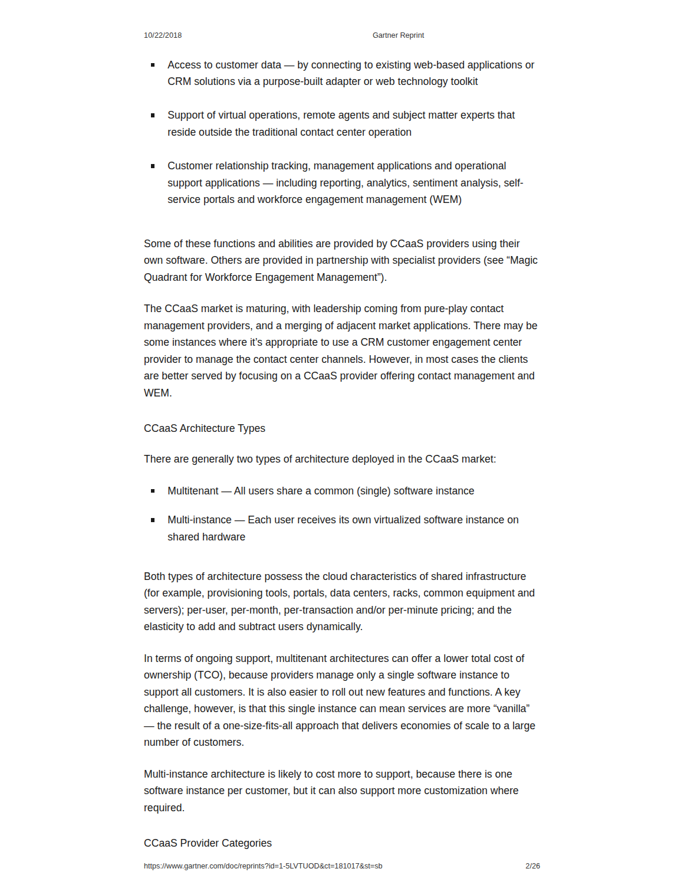10/22/2018 Gartner Reprint
Access to customer data — by connecting to existing web-based applications or CRM solutions via a purpose-built adapter or web technology toolkit
Support of virtual operations, remote agents and subject matter experts that reside outside the traditional contact center operation
Customer relationship tracking, management applications and operational support applications — including reporting, analytics, sentiment analysis, self-service portals and workforce engagement management (WEM)
Some of these functions and abilities are provided by CCaaS providers using their own software. Others are provided in partnership with specialist providers (see “Magic Quadrant for Workforce Engagement Management”).
The CCaaS market is maturing, with leadership coming from pure-play contact management providers, and a merging of adjacent market applications. There may be some instances where it’s appropriate to use a CRM customer engagement center provider to manage the contact center channels. However, in most cases the clients are better served by focusing on a CCaaS provider offering contact management and WEM.
CCaaS Architecture Types
There are generally two types of architecture deployed in the CCaaS market:
Multitenant — All users share a common (single) software instance
Multi-instance — Each user receives its own virtualized software instance on shared hardware
Both types of architecture possess the cloud characteristics of shared infrastructure (for example, provisioning tools, portals, data centers, racks, common equipment and servers); per-user, per-month, per-transaction and/or per-minute pricing; and the elasticity to add and subtract users dynamically.
In terms of ongoing support, multitenant architectures can offer a lower total cost of ownership (TCO), because providers manage only a single software instance to support all customers. It is also easier to roll out new features and functions. A key challenge, however, is that this single instance can mean services are more “vanilla” — the result of a one-size-fits-all approach that delivers economies of scale to a large number of customers.
Multi-instance architecture is likely to cost more to support, because there is one software instance per customer, but it can also support more customization where required.
CCaaS Provider Categories
https://www.gartner.com/doc/reprints?id=1-5LVTUOD&ct=181017&st=sb 2/26